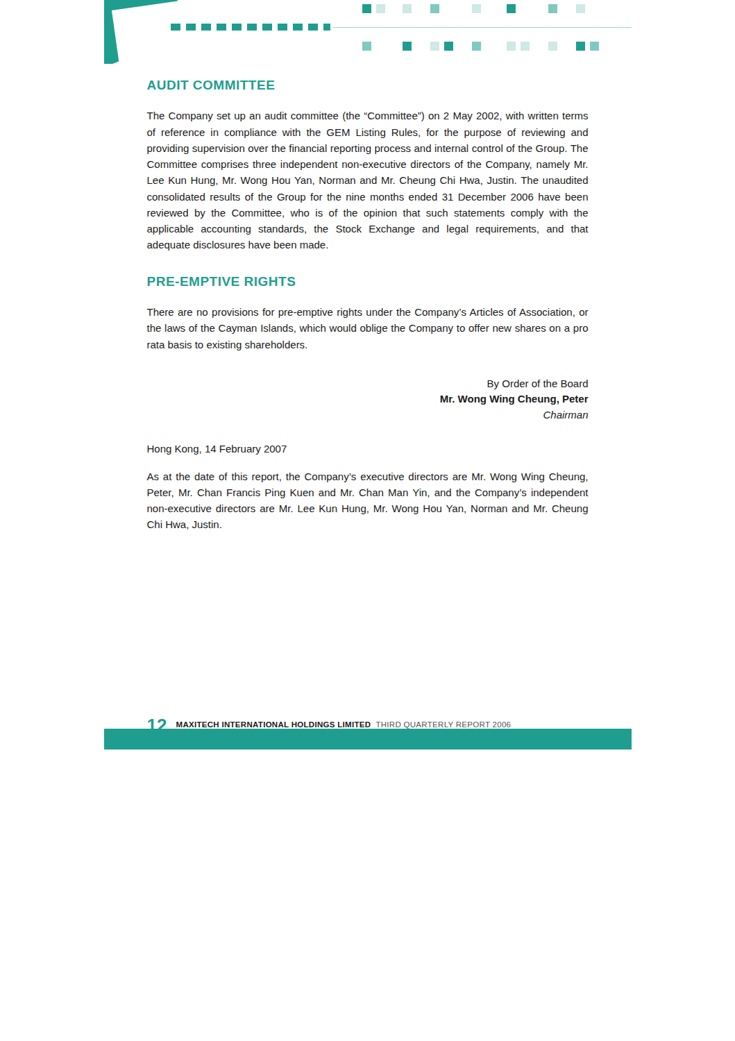AUDIT COMMITTEE
The Company set up an audit committee (the “Committee”) on 2 May 2002, with written terms of reference in compliance with the GEM Listing Rules, for the purpose of reviewing and providing supervision over the financial reporting process and internal control of the Group. The Committee comprises three independent non-executive directors of the Company, namely Mr. Lee Kun Hung, Mr. Wong Hou Yan, Norman and Mr. Cheung Chi Hwa, Justin. The unaudited consolidated results of the Group for the nine months ended 31 December 2006 have been reviewed by the Committee, who is of the opinion that such statements comply with the applicable accounting standards, the Stock Exchange and legal requirements, and that adequate disclosures have been made.
PRE-EMPTIVE RIGHTS
There are no provisions for pre-emptive rights under the Company’s Articles of Association, or the laws of the Cayman Islands, which would oblige the Company to offer new shares on a pro rata basis to existing shareholders.
By Order of the Board
Mr. Wong Wing Cheung, Peter
Chairman
Hong Kong, 14 February 2007
As at the date of this report, the Company’s executive directors are Mr. Wong Wing Cheung, Peter, Mr. Chan Francis Ping Kuen and Mr. Chan Man Yin, and the Company’s independent non-executive directors are Mr. Lee Kun Hung, Mr. Wong Hou Yan, Norman and Mr. Cheung Chi Hwa, Justin.
12
MAXITECH INTERNATIONAL HOLDINGS LIMITED THIRD QUARTERLY REPORT 2006